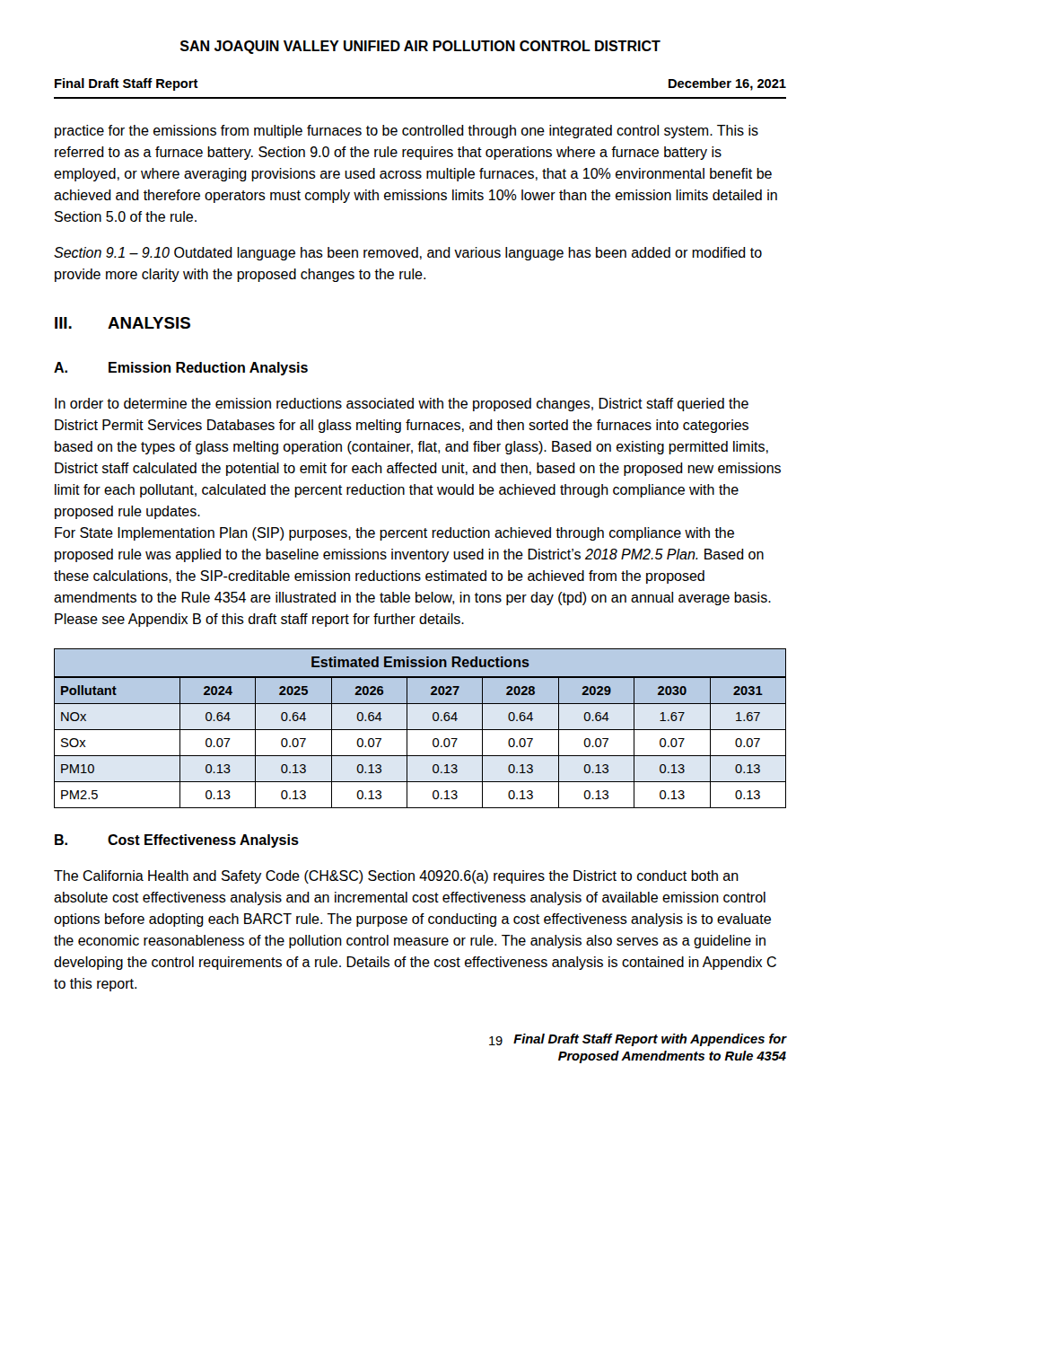SAN JOAQUIN VALLEY UNIFIED AIR POLLUTION CONTROL DISTRICT
Final Draft Staff Report December 16, 2021
practice for the emissions from multiple furnaces to be controlled through one integrated control system. This is referred to as a furnace battery. Section 9.0 of the rule requires that operations where a furnace battery is employed, or where averaging provisions are used across multiple furnaces, that a 10% environmental benefit be achieved and therefore operators must comply with emissions limits 10% lower than the emission limits detailed in Section 5.0 of the rule.
Section 9.1 – 9.10 Outdated language has been removed, and various language has been added or modified to provide more clarity with the proposed changes to the rule.
III. ANALYSIS
A. Emission Reduction Analysis
In order to determine the emission reductions associated with the proposed changes, District staff queried the District Permit Services Databases for all glass melting furnaces, and then sorted the furnaces into categories based on the types of glass melting operation (container, flat, and fiber glass). Based on existing permitted limits, District staff calculated the potential to emit for each affected unit, and then, based on the proposed new emissions limit for each pollutant, calculated the percent reduction that would be achieved through compliance with the proposed rule updates.
For State Implementation Plan (SIP) purposes, the percent reduction achieved through compliance with the proposed rule was applied to the baseline emissions inventory used in the District’s 2018 PM2.5 Plan. Based on these calculations, the SIP-creditable emission reductions estimated to be achieved from the proposed amendments to the Rule 4354 are illustrated in the table below, in tons per day (tpd) on an annual average basis. Please see Appendix B of this draft staff report for further details.
Estimated Emission Reductions
| Pollutant | 2024 | 2025 | 2026 | 2027 | 2028 | 2029 | 2030 | 2031 |
| --- | --- | --- | --- | --- | --- | --- | --- | --- |
| NOx | 0.64 | 0.64 | 0.64 | 0.64 | 0.64 | 0.64 | 1.67 | 1.67 |
| SOx | 0.07 | 0.07 | 0.07 | 0.07 | 0.07 | 0.07 | 0.07 | 0.07 |
| PM10 | 0.13 | 0.13 | 0.13 | 0.13 | 0.13 | 0.13 | 0.13 | 0.13 |
| PM2.5 | 0.13 | 0.13 | 0.13 | 0.13 | 0.13 | 0.13 | 0.13 | 0.13 |
B. Cost Effectiveness Analysis
The California Health and Safety Code (CH&SC) Section 40920.6(a) requires the District to conduct both an absolute cost effectiveness analysis and an incremental cost effectiveness analysis of available emission control options before adopting each BARCT rule. The purpose of conducting a cost effectiveness analysis is to evaluate the economic reasonableness of the pollution control measure or rule. The analysis also serves as a guideline in developing the control requirements of a rule. Details of the cost effectiveness analysis is contained in Appendix C to this report.
19 Final Draft Staff Report with Appendices for
Proposed Amendments to Rule 4354